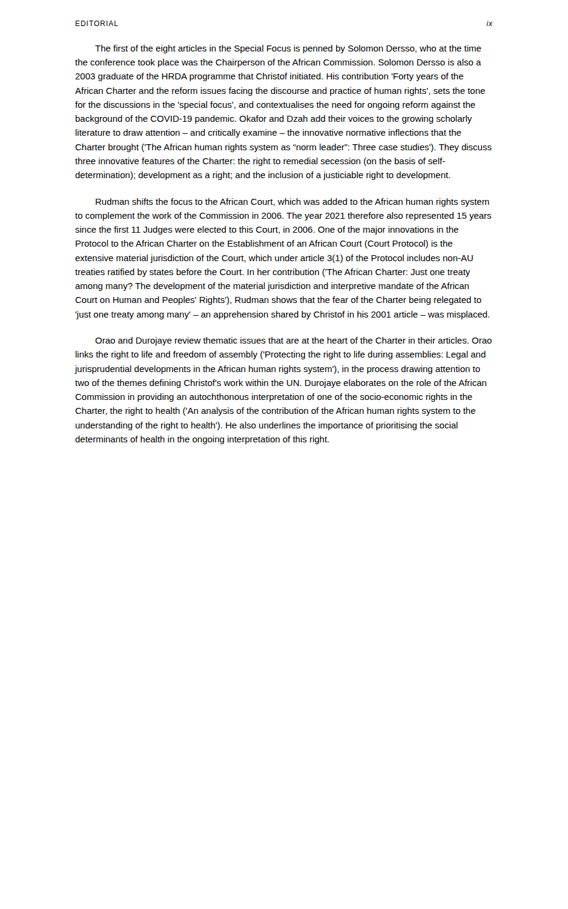EDITORIAL ix
The first of the eight articles in the Special Focus is penned by Solomon Dersso, who at the time the conference took place was the Chairperson of the African Commission. Solomon Dersso is also a 2003 graduate of the HRDA programme that Christof initiated. His contribution 'Forty years of the African Charter and the reform issues facing the discourse and practice of human rights', sets the tone for the discussions in the 'special focus', and contextualises the need for ongoing reform against the background of the COVID-19 pandemic. Okafor and Dzah add their voices to the growing scholarly literature to draw attention – and critically examine – the innovative normative inflections that the Charter brought ('The African human rights system as “norm leader”: Three case studies'). They discuss three innovative features of the Charter: the right to remedial secession (on the basis of self-determination); development as a right; and the inclusion of a justiciable right to development.
Rudman shifts the focus to the African Court, which was added to the African human rights system to complement the work of the Commission in 2006. The year 2021 therefore also represented 15 years since the first 11 Judges were elected to this Court, in 2006. One of the major innovations in the Protocol to the African Charter on the Establishment of an African Court (Court Protocol) is the extensive material jurisdiction of the Court, which under article 3(1) of the Protocol includes non-AU treaties ratified by states before the Court. In her contribution ('The African Charter: Just one treaty among many? The development of the material jurisdiction and interpretive mandate of the African Court on Human and Peoples' Rights'), Rudman shows that the fear of the Charter being relegated to 'just one treaty among many' – an apprehension shared by Christof in his 2001 article – was misplaced.
Orao and Durojaye review thematic issues that are at the heart of the Charter in their articles. Orao links the right to life and freedom of assembly ('Protecting the right to life during assemblies: Legal and jurisprudential developments in the African human rights system'), in the process drawing attention to two of the themes defining Christof's work within the UN. Durojaye elaborates on the role of the African Commission in providing an autochthonous interpretation of one of the socio-economic rights in the Charter, the right to health ('An analysis of the contribution of the African human rights system to the understanding of the right to health'). He also underlines the importance of prioritising the social determinants of health in the ongoing interpretation of this right.